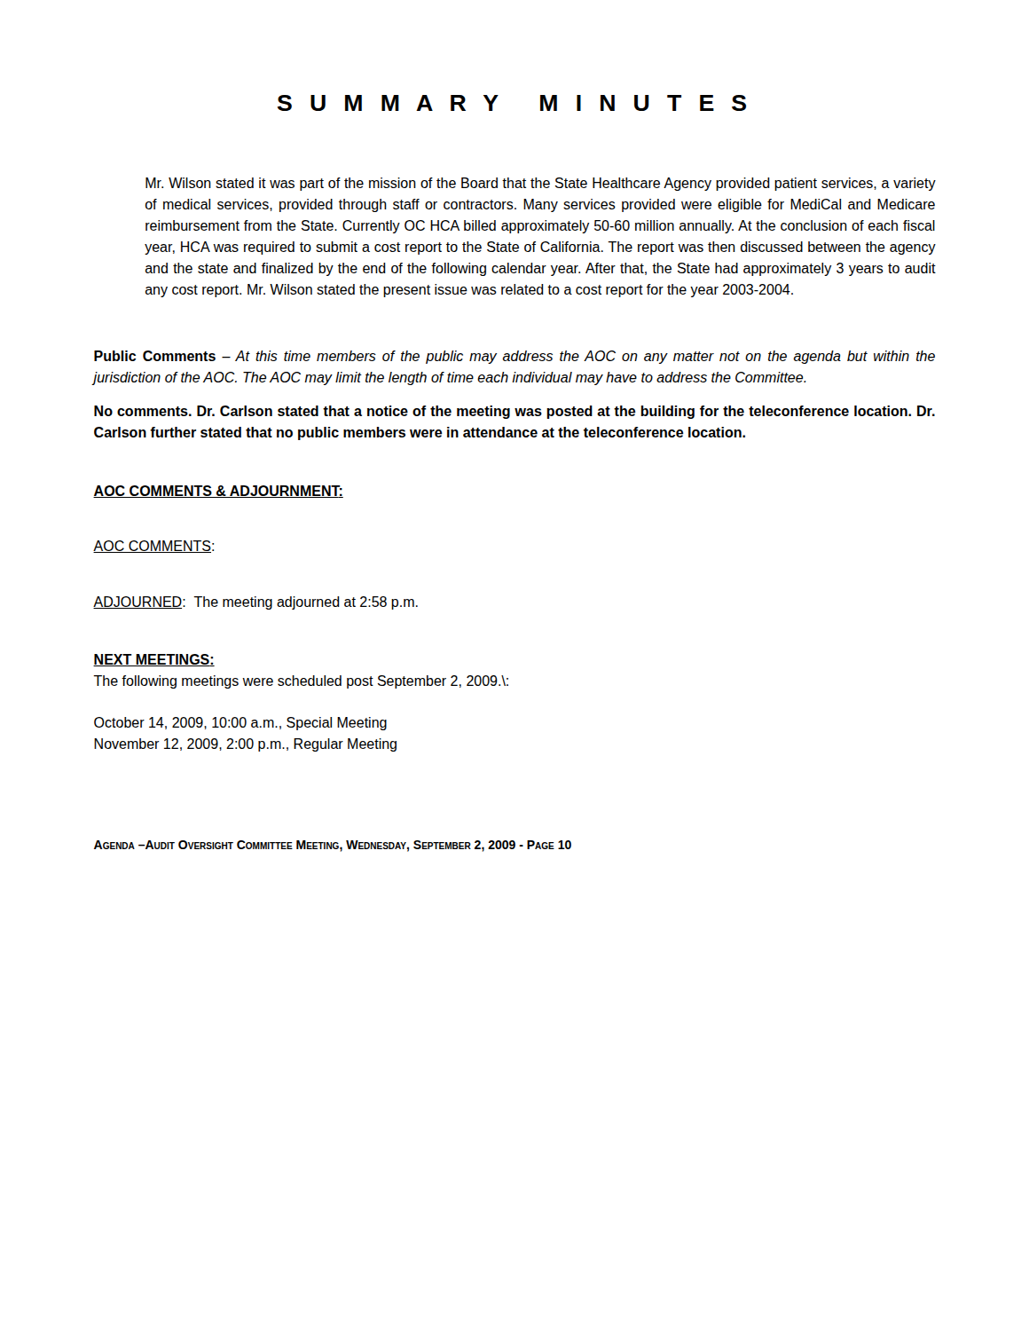S U M M A R Y M I N U T E S
Mr. Wilson stated it was part of the mission of the Board that the State Healthcare Agency provided patient services, a variety of medical services, provided through staff or contractors. Many services provided were eligible for MediCal and Medicare reimbursement from the State. Currently OC HCA billed approximately 50-60 million annually. At the conclusion of each fiscal year, HCA was required to submit a cost report to the State of California. The report was then discussed between the agency and the state and finalized by the end of the following calendar year. After that, the State had approximately 3 years to audit any cost report. Mr. Wilson stated the present issue was related to a cost report for the year 2003-2004.
Public Comments – At this time members of the public may address the AOC on any matter not on the agenda but within the jurisdiction of the AOC. The AOC may limit the length of time each individual may have to address the Committee.
No comments. Dr. Carlson stated that a notice of the meeting was posted at the building for the teleconference location. Dr. Carlson further stated that no public members were in attendance at the teleconference location.
AOC COMMENTS & ADJOURNMENT:
AOC COMMENTS:
ADJOURNED: The meeting adjourned at 2:58 p.m.
NEXT MEETINGS:
The following meetings were scheduled post September 2, 2009.\:
October 14, 2009, 10:00 a.m., Special Meeting
November 12, 2009, 2:00 p.m., Regular Meeting
Agenda –Audit Oversight Committee Meeting, Wednesday, September 2, 2009 - Page 10